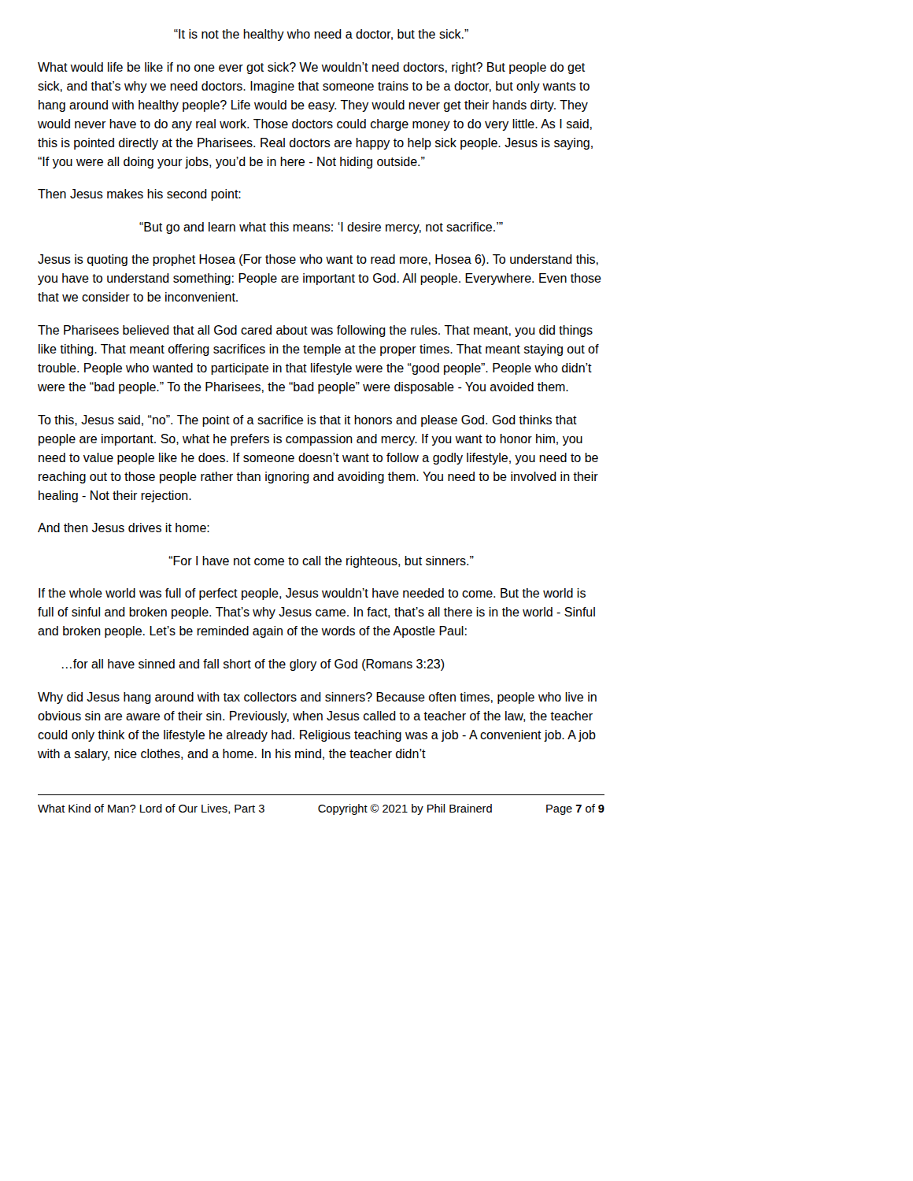“It is not the healthy who need a doctor, but the sick.”
What would life be like if no one ever got sick? We wouldn’t need doctors, right? But people do get sick, and that’s why we need doctors. Imagine that someone trains to be a doctor, but only wants to hang around with healthy people? Life would be easy. They would never get their hands dirty. They would never have to do any real work. Those doctors could charge money to do very little. As I said, this is pointed directly at the Pharisees. Real doctors are happy to help sick people. Jesus is saying, “If you were all doing your jobs, you’d be in here - Not hiding outside.”
Then Jesus makes his second point:
“But go and learn what this means: ‘I desire mercy, not sacrifice.’”
Jesus is quoting the prophet Hosea (For those who want to read more, Hosea 6). To understand this, you have to understand something: People are important to God. All people. Everywhere. Even those that we consider to be inconvenient.
The Pharisees believed that all God cared about was following the rules. That meant, you did things like tithing. That meant offering sacrifices in the temple at the proper times. That meant staying out of trouble. People who wanted to participate in that lifestyle were the “good people”. People who didn’t were the “bad people.” To the Pharisees, the “bad people” were disposable - You avoided them.
To this, Jesus said, “no”. The point of a sacrifice is that it honors and please God. God thinks that people are important. So, what he prefers is compassion and mercy. If you want to honor him, you need to value people like he does. If someone doesn’t want to follow a godly lifestyle, you need to be reaching out to those people rather than ignoring and avoiding them. You need to be involved in their healing - Not their rejection.
And then Jesus drives it home:
“For I have not come to call the righteous, but sinners.”
If the whole world was full of perfect people, Jesus wouldn’t have needed to come. But the world is full of sinful and broken people. That’s why Jesus came. In fact, that’s all there is in the world - Sinful and broken people. Let’s be reminded again of the words of the Apostle Paul:
…for all have sinned and fall short of the glory of God (Romans 3:23)
Why did Jesus hang around with tax collectors and sinners? Because often times, people who live in obvious sin are aware of their sin. Previously, when Jesus called to a teacher of the law, the teacher could only think of the lifestyle he already had. Religious teaching was a job - A convenient job. A job with a salary, nice clothes, and a home. In his mind, the teacher didn’t
What Kind of Man? Lord of Our Lives, Part 3 Copyright © 2021 by Phil Brainerd Page 7 of 9